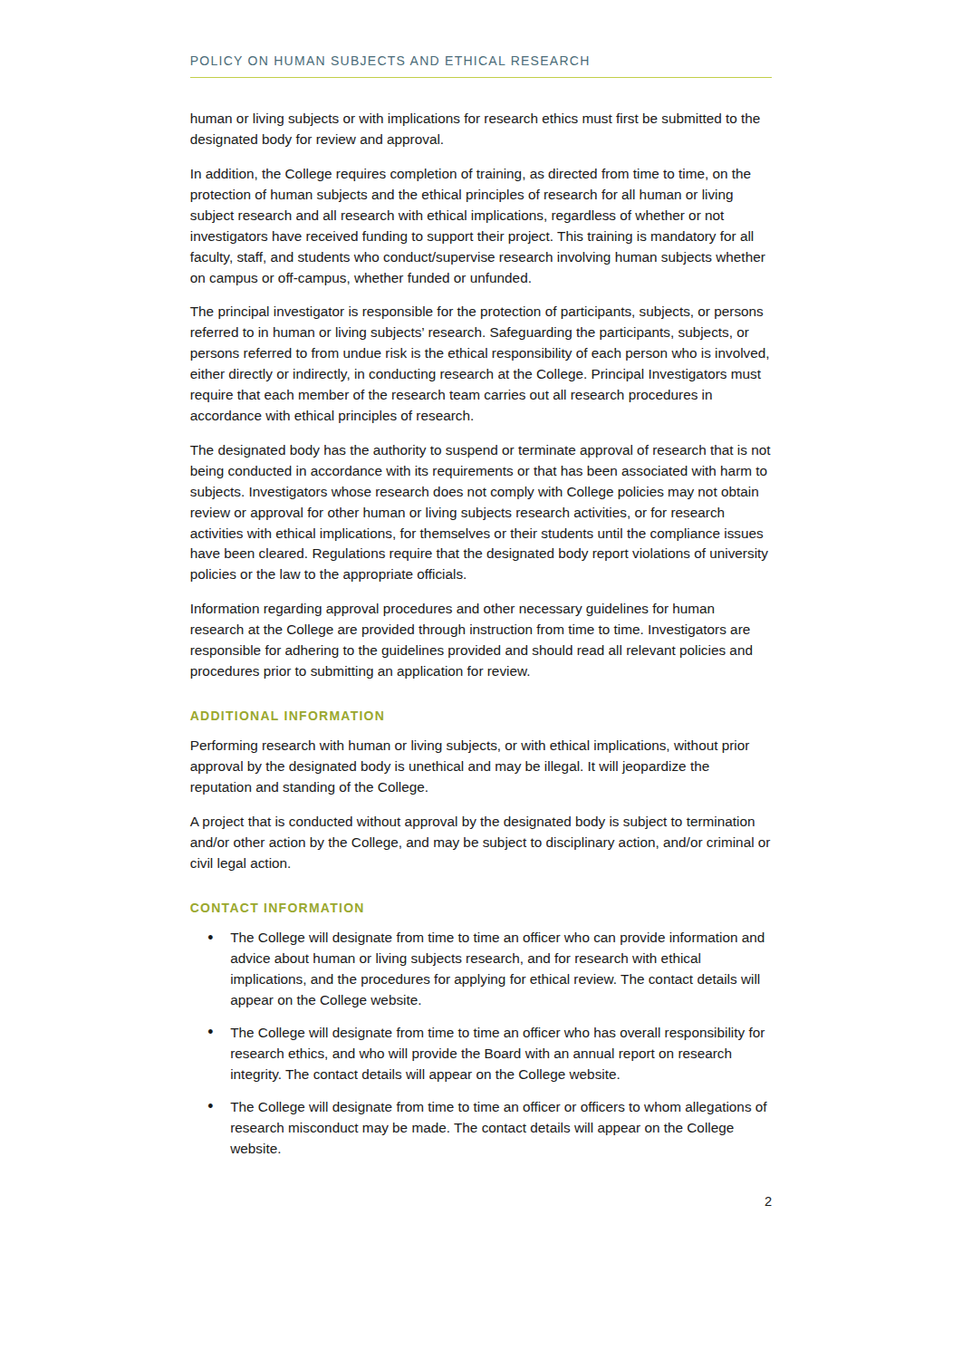Policy on Human Subjects and Ethical Research
human or living subjects or with implications for research ethics must first be submitted to the designated body for review and approval.
In addition, the College requires completion of training, as directed from time to time, on the protection of human subjects and the ethical principles of research for all human or living subject research and all research with ethical implications, regardless of whether or not investigators have received funding to support their project. This training is mandatory for all faculty, staff, and students who conduct/supervise research involving human subjects whether on campus or off-campus, whether funded or unfunded.
The principal investigator is responsible for the protection of participants, subjects, or persons referred to in human or living subjects’ research. Safeguarding the participants, subjects, or persons referred to from undue risk is the ethical responsibility of each person who is involved, either directly or indirectly, in conducting research at the College. Principal Investigators must require that each member of the research team carries out all research procedures in accordance with ethical principles of research.
The designated body has the authority to suspend or terminate approval of research that is not being conducted in accordance with its requirements or that has been associated with harm to subjects. Investigators whose research does not comply with College policies may not obtain review or approval for other human or living subjects research activities, or for research activities with ethical implications, for themselves or their students until the compliance issues have been cleared. Regulations require that the designated body report violations of university policies or the law to the appropriate officials.
Information regarding approval procedures and other necessary guidelines for human research at the College are provided through instruction from time to time. Investigators are responsible for adhering to the guidelines provided and should read all relevant policies and procedures prior to submitting an application for review.
Additional Information
Performing research with human or living subjects, or with ethical implications, without prior approval by the designated body is unethical and may be illegal. It will jeopardize the reputation and standing of the College.
A project that is conducted without approval by the designated body is subject to termination and/or other action by the College, and may be subject to disciplinary action, and/or criminal or civil legal action.
Contact Information
The College will designate from time to time an officer who can provide information and advice about human or living subjects research, and for research with ethical implications, and the procedures for applying for ethical review. The contact details will appear on the College website.
The College will designate from time to time an officer who has overall responsibility for research ethics, and who will provide the Board with an annual report on research integrity. The contact details will appear on the College website.
The College will designate from time to time an officer or officers to whom allegations of research misconduct may be made. The contact details will appear on the College website.
2